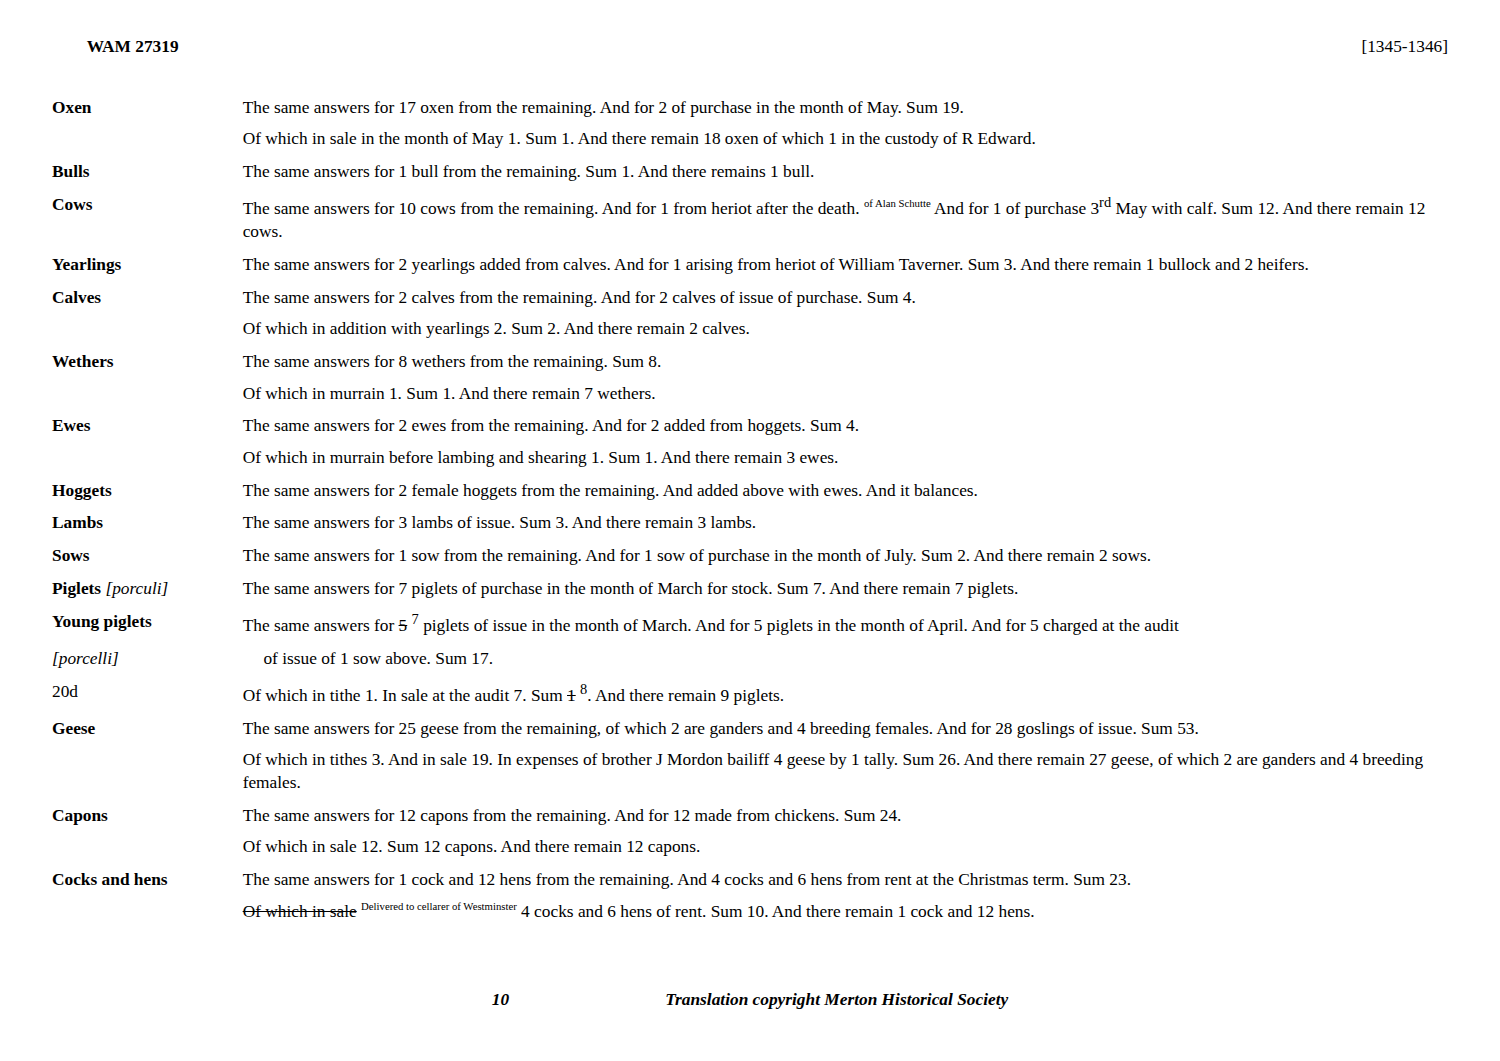WAM 27319 [1345-1346]
| Oxen | The same answers for 17 oxen from the remaining. And for 2 of purchase in the month of May. Sum 19. Of which in sale in the month of May 1. Sum 1. And there remain 18 oxen of which 1 in the custody of R Edward. |
| Bulls | The same answers for 1 bull from the remaining. Sum 1. And there remains 1 bull. |
| Cows | The same answers for 10 cows from the remaining. And for 1 from heriot after the death. of Alan Schutte And for 1 of purchase 3 rd May with calf. Sum 12. And there remain 12 cows. |
| Yearlings | The same answers for 2 yearlings added from calves. And for 1 arising from heriot of William Taverner. Sum 3. And there remain 1 bullock and 2 heifers. |
| Calves | The same answers for 2 calves from the remaining. And for 2 calves of issue of purchase. Sum 4. Of which in addition with yearlings 2. Sum 2. And there remain 2 calves. |
| Wethers | The same answers for 8 wethers from the remaining. Sum 8. Of which in murrain 1. Sum 1. And there remain 7 wethers. |
| Ewes | The same answers for 2 ewes from the remaining. And for 2 added from hoggets. Sum 4. Of which in murrain before lambing and shearing 1. Sum 1. And there remain 3 ewes. |
| Hoggets | The same answers for 2 female hoggets from the remaining. And added above with ewes. And it balances. |
| Lambs | The same answers for 3 lambs of issue. Sum 3. And there remain 3 lambs. |
| Sows | The same answers for 1 sow from the remaining. And for 1 sow of purchase in the month of July. Sum 2. And there remain 2 sows. |
| Piglets [porculi] | The same answers for 7 piglets of purchase in the month of March for stock. Sum 7. And there remain 7 piglets. |
| Young piglets | The same answers for 5 7 piglets of issue in the month of March. And for 5 piglets in the month of April. And for 5 charged at the audit |
| [porcelli] | of issue of 1 sow above. Sum 17. |
| 20d | Of which in tithe 1. In sale at the audit 7. Sum 1 8 . And there remain 9 piglets. |
| Geese | The same answers for 25 geese from the remaining, of which 2 are ganders and 4 breeding females. And for 28 goslings of issue. Sum 53. Of which in tithes 3. And in sale 19. In expenses of brother J Mordon bailiff 4 geese by 1 tally. Sum 26. And there remain 27 geese, of which 2 are ganders and 4 breeding females. |
| Capons | The same answers for 12 capons from the remaining. And for 12 made from chickens. Sum 24. Of which in sale 12. Sum 12 capons. And there remain 12 capons. |
| Cocks and hens | The same answers for 1 cock and 12 hens from the remaining. And 4 cocks and 6 hens from rent at the Christmas term. Sum 23. Of which in sale Delivered to cellarer of Westminster 4 cocks and 6 hens of rent. Sum 10. And there remain 1 cock and 12 hens. |
10 Translation copyright Merton Historical Society